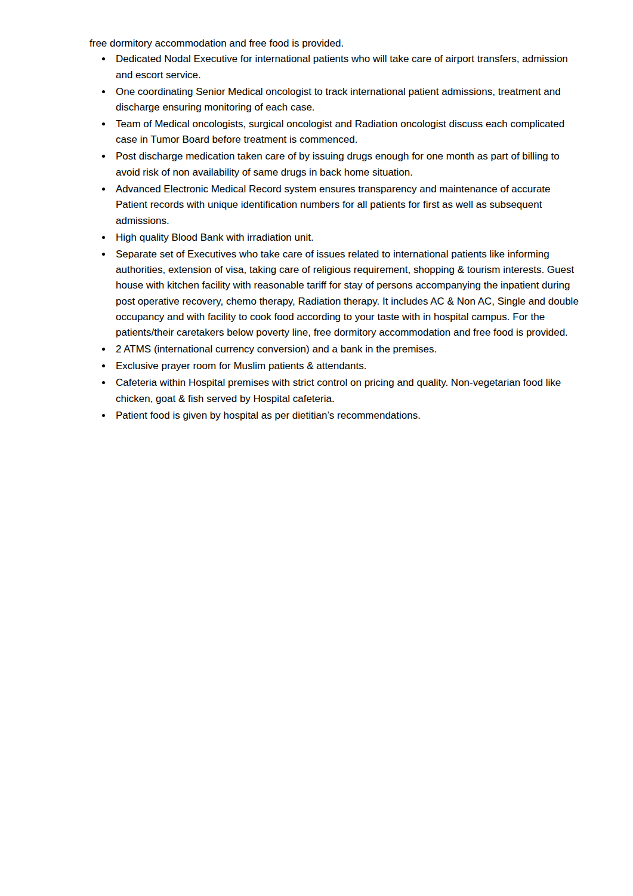free dormitory accommodation and free food is provided.
Dedicated Nodal Executive for international patients who will take care of airport transfers, admission and escort service.
One coordinating Senior Medical oncologist to track international patient admissions, treatment and discharge ensuring monitoring of each case.
Team of Medical oncologists, surgical oncologist and Radiation oncologist discuss each complicated case in Tumor Board before treatment is commenced.
Post discharge medication taken care of by issuing drugs enough for one month as part of billing to avoid risk of non availability of same drugs in back home situation.
Advanced Electronic Medical Record system ensures transparency and maintenance of accurate Patient records with unique identification numbers for all patients for first as well as subsequent admissions.
High quality Blood Bank with irradiation unit.
Separate set of Executives who take care of issues related to international patients like informing authorities, extension of visa, taking care of religious requirement, shopping & tourism interests. Guest house with kitchen facility with reasonable tariff for stay of persons accompanying the inpatient during post operative recovery, chemo therapy, Radiation therapy. It includes AC & Non AC, Single and double occupancy and with facility to cook food according to your taste with in hospital campus. For the patients/their caretakers below poverty line, free dormitory accommodation and free food is provided.
2 ATMS (international currency conversion) and a bank in the premises.
Exclusive prayer room for Muslim patients & attendants.
Cafeteria within Hospital premises with strict control on pricing and quality. Non-vegetarian food like chicken, goat & fish served by Hospital cafeteria.
Patient food is given by hospital as per dietitian’s recommendations.